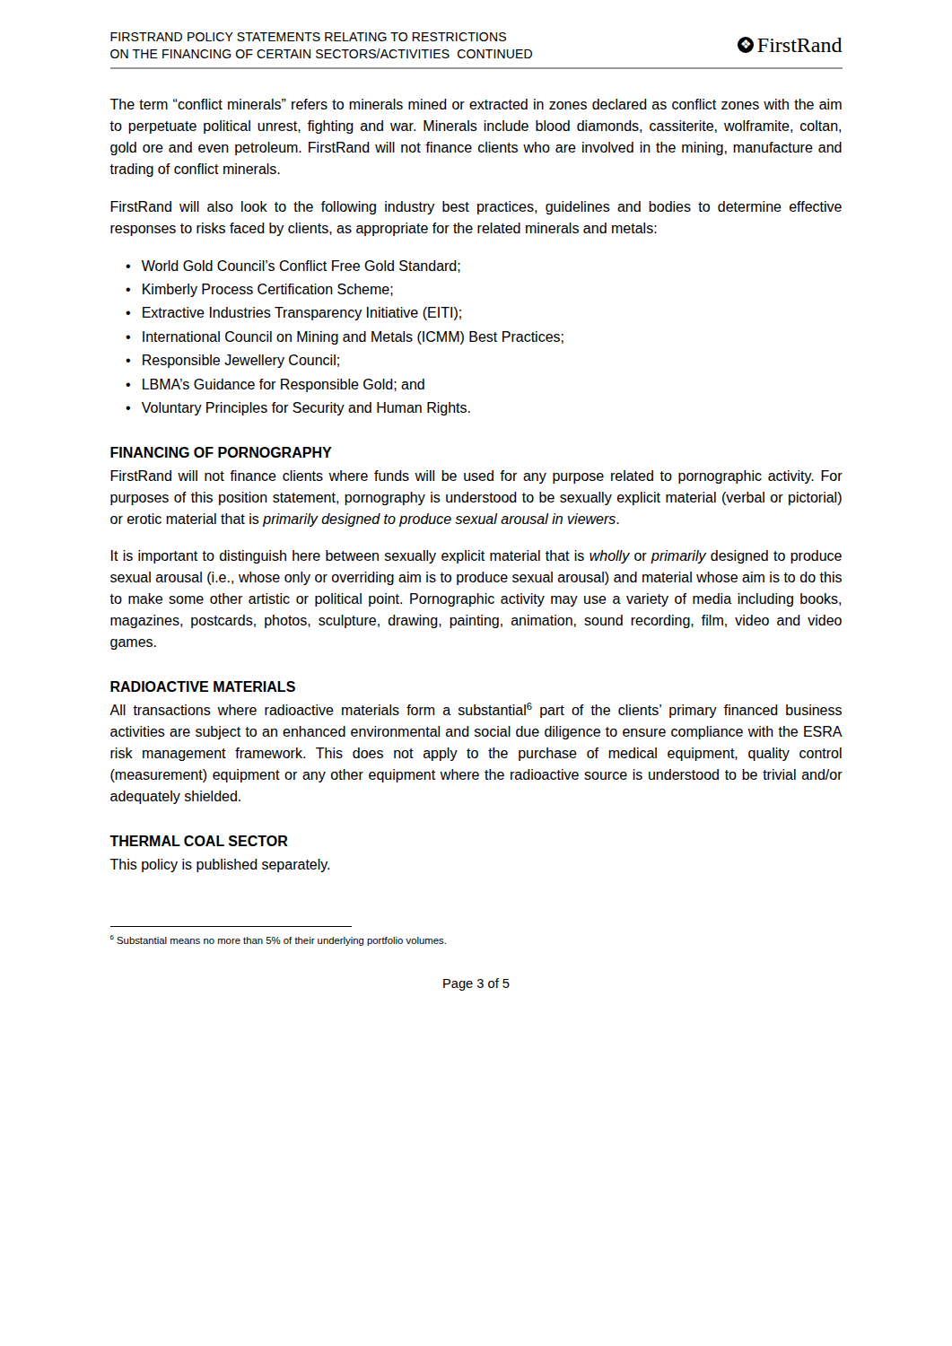FIRSTRAND POLICY STATEMENTS RELATING TO RESTRICTIONS
ON THE FINANCING OF CERTAIN SECTORS/ACTIVITIES continued
❖FirstRand
The term “conflict minerals” refers to minerals mined or extracted in zones declared as conflict zones with the aim to perpetuate political unrest, fighting and war. Minerals include blood diamonds, cassiterite, wolframite, coltan, gold ore and even petroleum. FirstRand will not finance clients who are involved in the mining, manufacture and trading of conflict minerals.
FirstRand will also look to the following industry best practices, guidelines and bodies to determine effective responses to risks faced by clients, as appropriate for the related minerals and metals:
World Gold Council’s Conflict Free Gold Standard;
Kimberly Process Certification Scheme;
Extractive Industries Transparency Initiative (EITI);
International Council on Mining and Metals (ICMM) Best Practices;
Responsible Jewellery Council;
LBMA’s Guidance for Responsible Gold; and
Voluntary Principles for Security and Human Rights.
Financing of pornography
FirstRand will not finance clients where funds will be used for any purpose related to pornographic activity. For purposes of this position statement, pornography is understood to be sexually explicit material (verbal or pictorial) or erotic material that is primarily designed to produce sexual arousal in viewers.
It is important to distinguish here between sexually explicit material that is wholly or primarily designed to produce sexual arousal (i.e., whose only or overriding aim is to produce sexual arousal) and material whose aim is to do this to make some other artistic or political point. Pornographic activity may use a variety of media including books, magazines, postcards, photos, sculpture, drawing, painting, animation, sound recording, film, video and video games.
Radioactive materials
All transactions where radioactive materials form a substantial6 part of the clients’ primary financed business activities are subject to an enhanced environmental and social due diligence to ensure compliance with the ESRA risk management framework. This does not apply to the purchase of medical equipment, quality control (measurement) equipment or any other equipment where the radioactive source is understood to be trivial and/or adequately shielded.
Thermal coal sector
This policy is published separately.
6 Substantial means no more than 5% of their underlying portfolio volumes.
Page 3 of 5